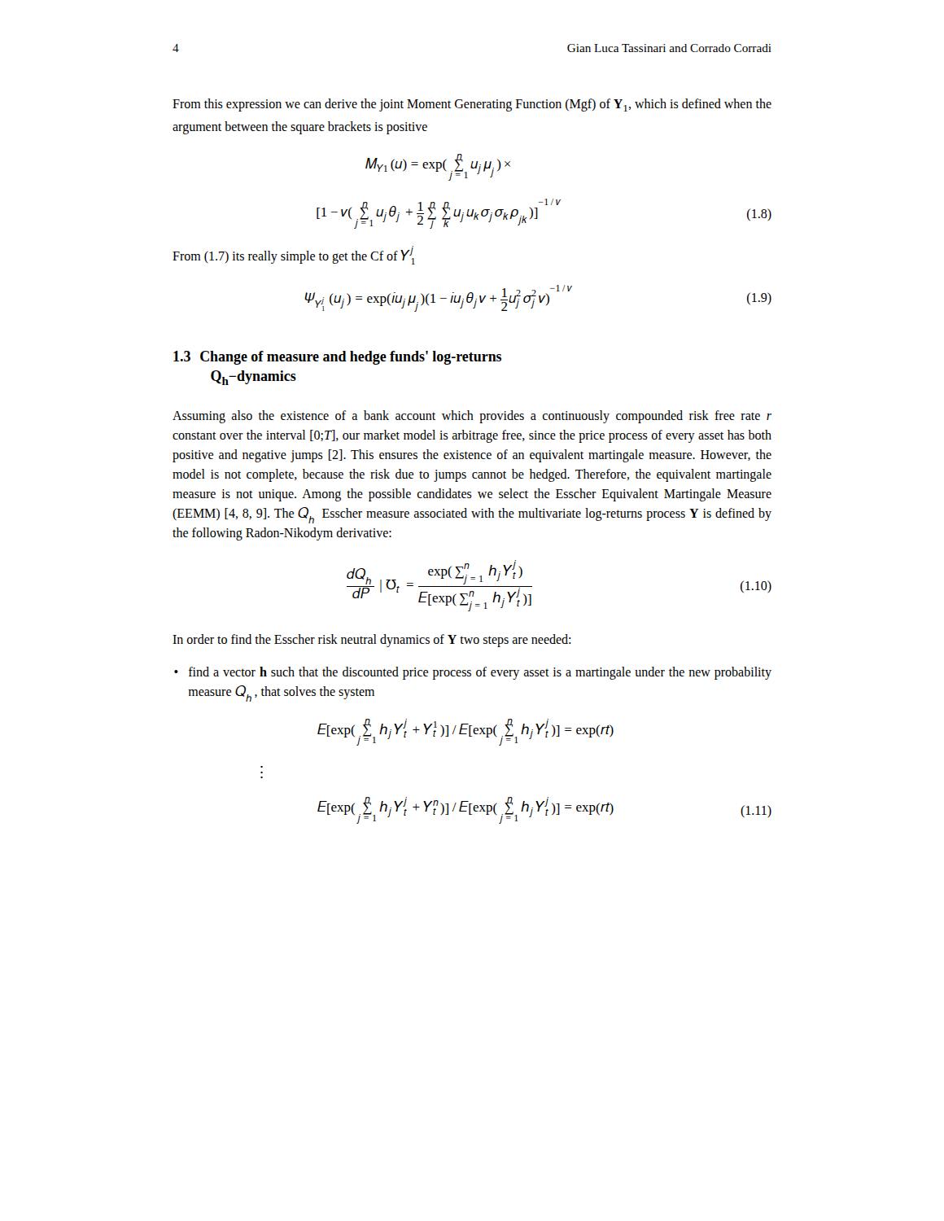4 Gian Luca Tassinari and Corrado Corradi
From this expression we can derive the joint Moment Generating Function (Mgf) of Y1, which is defined when the argument between the square brackets is positive
MY1 (u) = exp ( ∑j=1n ujμj ) ×
[ 1−ν ( ∑j=1n ujθj + 12 ∑jn ∑kn ujuk σjσk ρjk ) ] −1/ν
(1.8)
From (1.7) its really simple to get the Cf of Y1j
ΨY1j (uj) = exp (iujμj) ( 1−iujθjν + 12 uj2 σj2 ν ) −1/ν
(1.9)
1.3 Change of measure and hedge funds' log-returns Qh−dynamics
Assuming also the existence of a bank account which provides a continuously compounded risk free rate r constant over the interval [0;T], our market model is arbitrage free, since the price process of every asset has both positive and negative jumps [2]. This ensures the existence of an equivalent martingale measure. However, the model is not complete, because the risk due to jumps cannot be hedged. Therefore, the equivalent martingale measure is not unique. Among the possible candidates we select the Esscher Equivalent Martingale Measure (EEMM) [4, 8, 9]. The Qh Esscher measure associated with the multivariate log-returns process Y is defined by the following Radon-Nikodym derivative:
dQh dP |℧t = exp( ∑j=1n hjYtj ) E [ exp( ∑j=1n hjYtj ) ]
(1.10)
In order to find the Esscher risk neutral dynamics of Y two steps are needed:
find a vector h such that the discounted price process of every asset is a martingale under the new probability measure Qh, that solves the system
E [ exp( ∑j=1n hjYtj + Yt1 ) ] / E [ exp( ∑j=1n hjYtj ) ] = exp(rt)
⋮
E [ exp( ∑j=1n hjYtj + Ytn ) ] / E [ exp( ∑j=1n hjYtj ) ] = exp(rt)
(1.11)